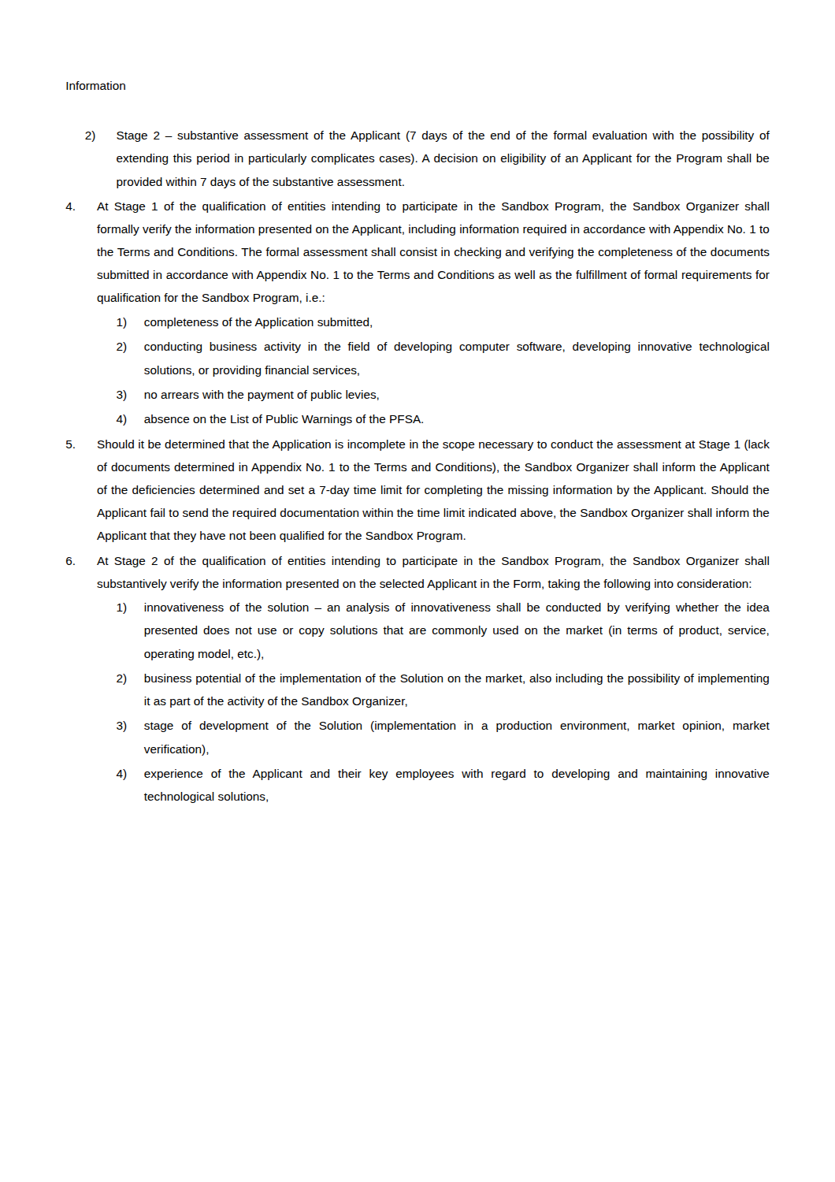Information
2) Stage 2 – substantive assessment of the Applicant (7 days of the end of the formal evaluation with the possibility of extending this period in particularly complicates cases). A decision on eligibility of an Applicant for the Program shall be provided within 7 days of the substantive assessment.
4. At Stage 1 of the qualification of entities intending to participate in the Sandbox Program, the Sandbox Organizer shall formally verify the information presented on the Applicant, including information required in accordance with Appendix No. 1 to the Terms and Conditions. The formal assessment shall consist in checking and verifying the completeness of the documents submitted in accordance with Appendix No. 1 to the Terms and Conditions as well as the fulfillment of formal requirements for qualification for the Sandbox Program, i.e.:
1) completeness of the Application submitted,
2) conducting business activity in the field of developing computer software, developing innovative technological solutions, or providing financial services,
3) no arrears with the payment of public levies,
4) absence on the List of Public Warnings of the PFSA.
5. Should it be determined that the Application is incomplete in the scope necessary to conduct the assessment at Stage 1 (lack of documents determined in Appendix No. 1 to the Terms and Conditions), the Sandbox Organizer shall inform the Applicant of the deficiencies determined and set a 7-day time limit for completing the missing information by the Applicant. Should the Applicant fail to send the required documentation within the time limit indicated above, the Sandbox Organizer shall inform the Applicant that they have not been qualified for the Sandbox Program.
6. At Stage 2 of the qualification of entities intending to participate in the Sandbox Program, the Sandbox Organizer shall substantively verify the information presented on the selected Applicant in the Form, taking the following into consideration:
1) innovativeness of the solution – an analysis of innovativeness shall be conducted by verifying whether the idea presented does not use or copy solutions that are commonly used on the market (in terms of product, service, operating model, etc.),
2) business potential of the implementation of the Solution on the market, also including the possibility of implementing it as part of the activity of the Sandbox Organizer,
3) stage of development of the Solution (implementation in a production environment, market opinion, market verification),
4) experience of the Applicant and their key employees with regard to developing and maintaining innovative technological solutions,